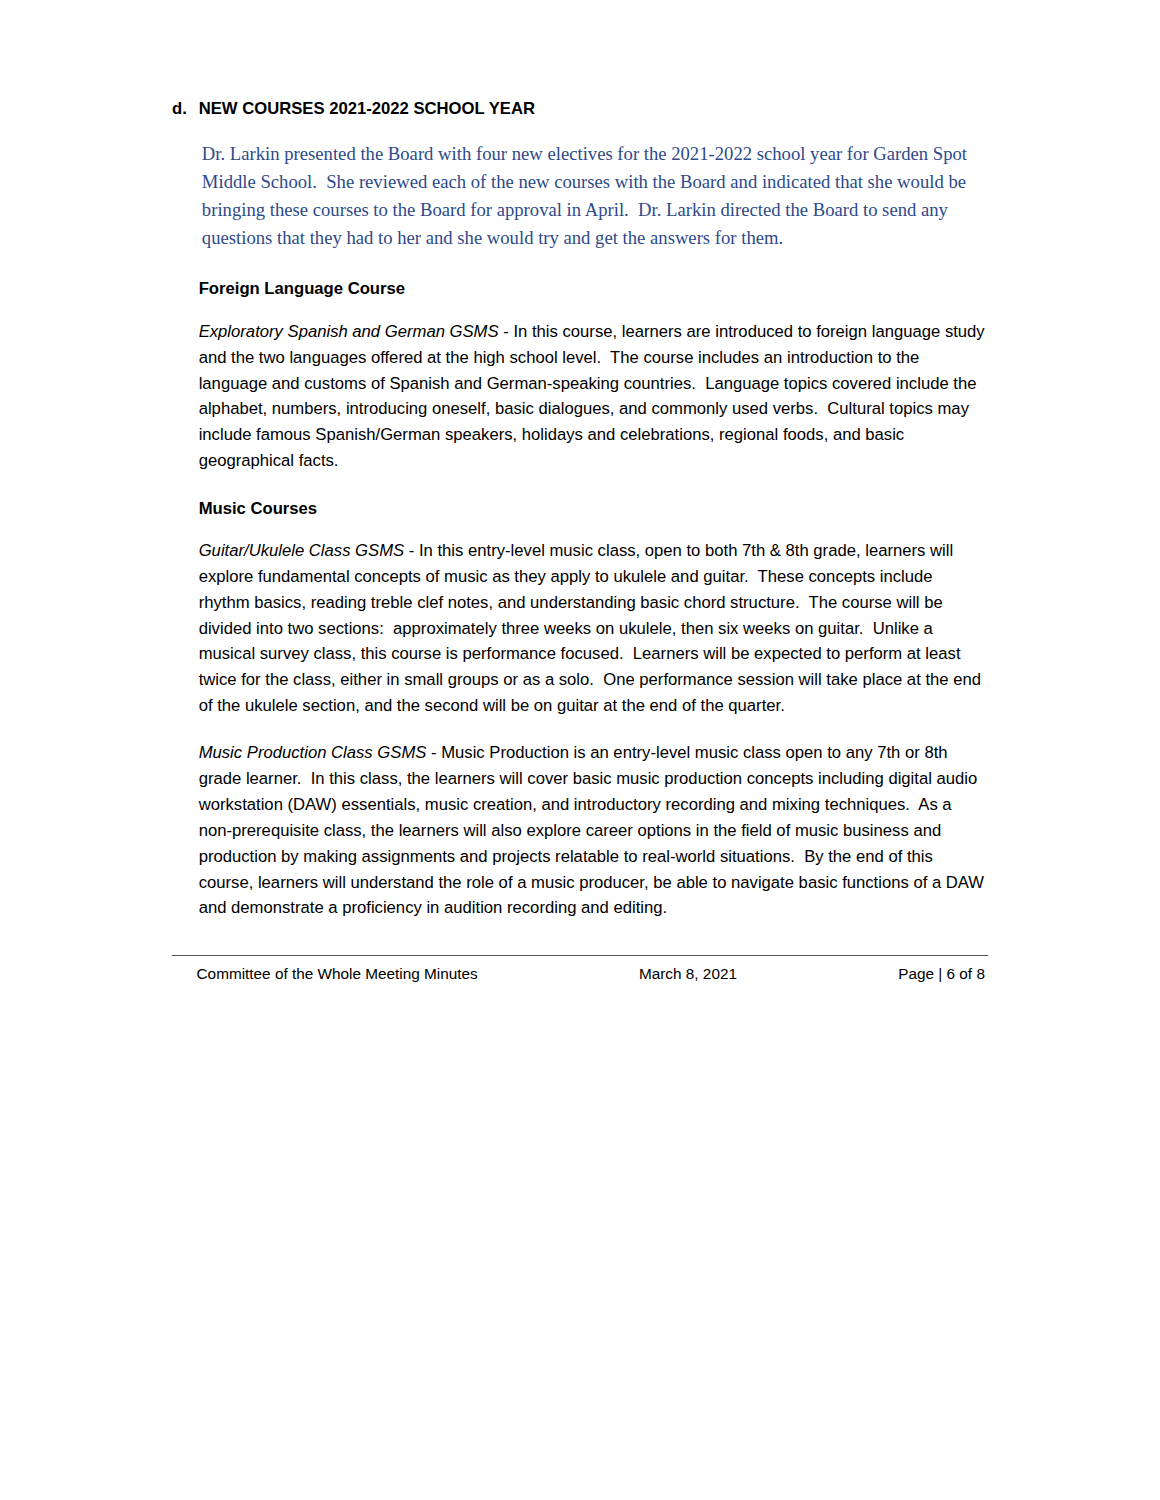d. NEW COURSES 2021-2022 SCHOOL YEAR
Dr. Larkin presented the Board with four new electives for the 2021-2022 school year for Garden Spot Middle School. She reviewed each of the new courses with the Board and indicated that she would be bringing these courses to the Board for approval in April. Dr. Larkin directed the Board to send any questions that they had to her and she would try and get the answers for them.
Foreign Language Course
Exploratory Spanish and German GSMS - In this course, learners are introduced to foreign language study and the two languages offered at the high school level. The course includes an introduction to the language and customs of Spanish and German-speaking countries. Language topics covered include the alphabet, numbers, introducing oneself, basic dialogues, and commonly used verbs. Cultural topics may include famous Spanish/German speakers, holidays and celebrations, regional foods, and basic geographical facts.
Music Courses
Guitar/Ukulele Class GSMS - In this entry-level music class, open to both 7th & 8th grade, learners will explore fundamental concepts of music as they apply to ukulele and guitar. These concepts include rhythm basics, reading treble clef notes, and understanding basic chord structure. The course will be divided into two sections: approximately three weeks on ukulele, then six weeks on guitar. Unlike a musical survey class, this course is performance focused. Learners will be expected to perform at least twice for the class, either in small groups or as a solo. One performance session will take place at the end of the ukulele section, and the second will be on guitar at the end of the quarter.
Music Production Class GSMS - Music Production is an entry-level music class open to any 7th or 8th grade learner. In this class, the learners will cover basic music production concepts including digital audio workstation (DAW) essentials, music creation, and introductory recording and mixing techniques. As a non-prerequisite class, the learners will also explore career options in the field of music business and production by making assignments and projects relatable to real-world situations. By the end of this course, learners will understand the role of a music producer, be able to navigate basic functions of a DAW and demonstrate a proficiency in audition recording and editing.
Committee of the Whole Meeting Minutes March 8, 2021 Page | 6 of 8